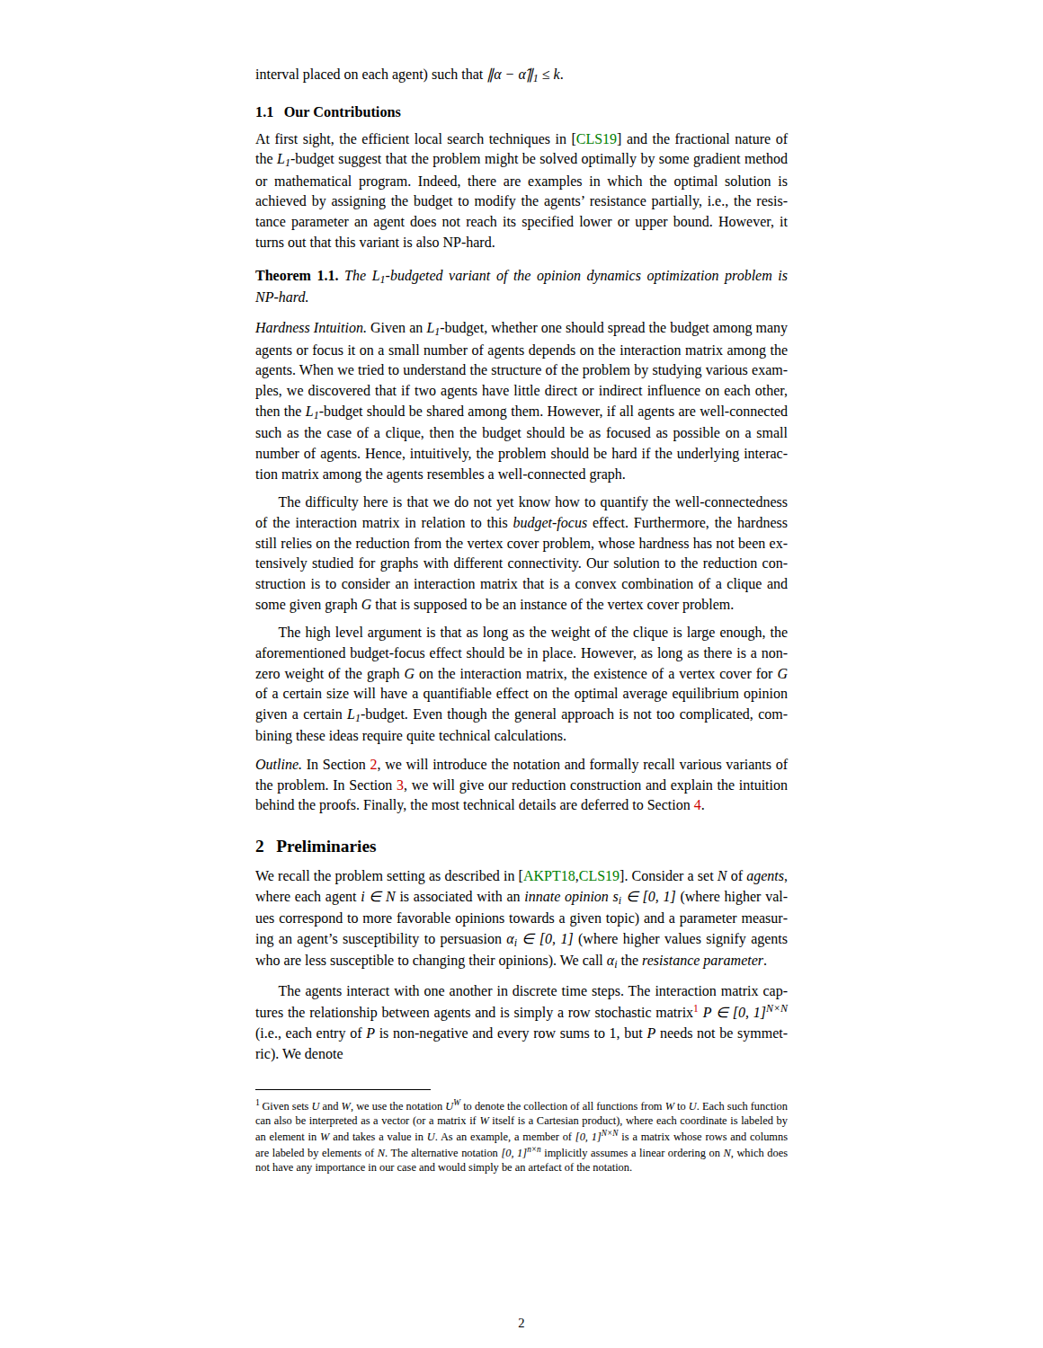interval placed on each agent) such that ∥α − α̂∥1 ≤ k.
1.1 Our Contributions
At first sight, the efficient local search techniques in [CLS19] and the fractional nature of the L1-budget suggest that the problem might be solved optimally by some gradient method or mathematical program. Indeed, there are examples in which the optimal solution is achieved by assigning the budget to modify the agents’ resistance partially, i.e., the resistance parameter an agent does not reach its specified lower or upper bound. However, it turns out that this variant is also NP-hard.
Theorem 1.1. The L1-budgeted variant of the opinion dynamics optimization problem is NP-hard.
Hardness Intuition. Given an L1-budget, whether one should spread the budget among many agents or focus it on a small number of agents depends on the interaction matrix among the agents. When we tried to understand the structure of the problem by studying various examples, we discovered that if two agents have little direct or indirect influence on each other, then the L1-budget should be shared among them. However, if all agents are well-connected such as the case of a clique, then the budget should be as focused as possible on a small number of agents. Hence, intuitively, the problem should be hard if the underlying interaction matrix among the agents resembles a well-connected graph.
The difficulty here is that we do not yet know how to quantify the well-connectedness of the interaction matrix in relation to this budget-focus effect. Furthermore, the hardness still relies on the reduction from the vertex cover problem, whose hardness has not been extensively studied for graphs with different connectivity. Our solution to the reduction construction is to consider an interaction matrix that is a convex combination of a clique and some given graph G that is supposed to be an instance of the vertex cover problem.
The high level argument is that as long as the weight of the clique is large enough, the aforementioned budget-focus effect should be in place. However, as long as there is a non-zero weight of the graph G on the interaction matrix, the existence of a vertex cover for G of a certain size will have a quantifiable effect on the optimal average equilibrium opinion given a certain L1-budget. Even though the general approach is not too complicated, combining these ideas require quite technical calculations.
Outline. In Section 2, we will introduce the notation and formally recall various variants of the problem. In Section 3, we will give our reduction construction and explain the intuition behind the proofs. Finally, the most technical details are deferred to Section 4.
2 Preliminaries
We recall the problem setting as described in [AKPT18,CLS19]. Consider a set N of agents, where each agent i ∈ N is associated with an innate opinion si ∈ [0, 1] (where higher values correspond to more favorable opinions towards a given topic) and a parameter measuring an agent’s susceptibility to persuasion αi ∈ [0, 1] (where higher values signify agents who are less susceptible to changing their opinions). We call αi the resistance parameter.
The agents interact with one another in discrete time steps. The interaction matrix captures the relationship between agents and is simply a row stochastic matrix1 P ∈ [0, 1]N×N (i.e., each entry of P is non-negative and every row sums to 1, but P needs not be symmetric). We denote
1 Given sets U and W, we use the notation UW to denote the collection of all functions from W to U. Each such function can also be interpreted as a vector (or a matrix if W itself is a Cartesian product), where each coordinate is labeled by an element in W and takes a value in U. As an example, a member of [0, 1]N×N is a matrix whose rows and columns are labeled by elements of N. The alternative notation [0, 1]n×n implicitly assumes a linear ordering on N, which does not have any importance in our case and would simply be an artefact of the notation.
2